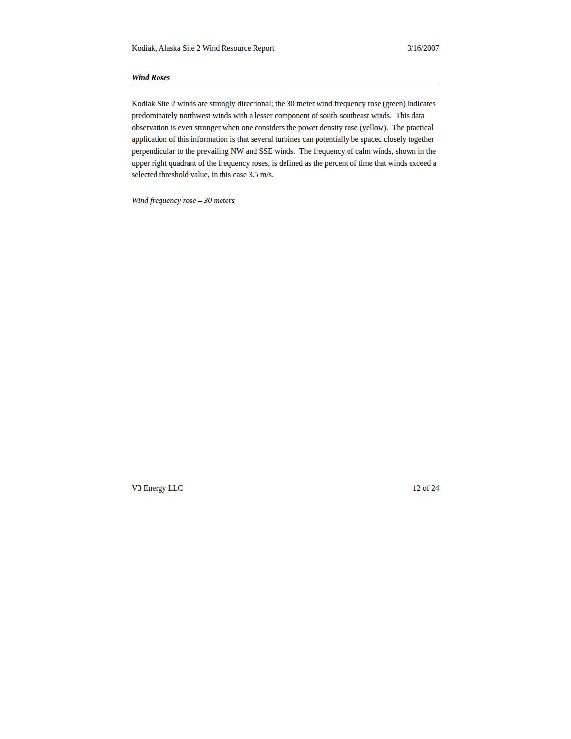Kodiak, Alaska Site 2 Wind Resource Report 3/16/2007
Wind Roses
Kodiak Site 2 winds are strongly directional; the 30 meter wind frequency rose (green) indicates predominately northwest winds with a lesser component of south-southeast winds. This data observation is even stronger when one considers the power density rose (yellow). The practical application of this information is that several turbines can potentially be spaced closely together perpendicular to the prevailing NW and SSE winds. The frequency of calm winds, shown in the upper right quadrant of the frequency roses, is defined as the percent of time that winds exceed a selected threshold value, in this case 3.5 m/s.
Wind frequency rose – 30 meters
V3 Energy LLC 12 of 24